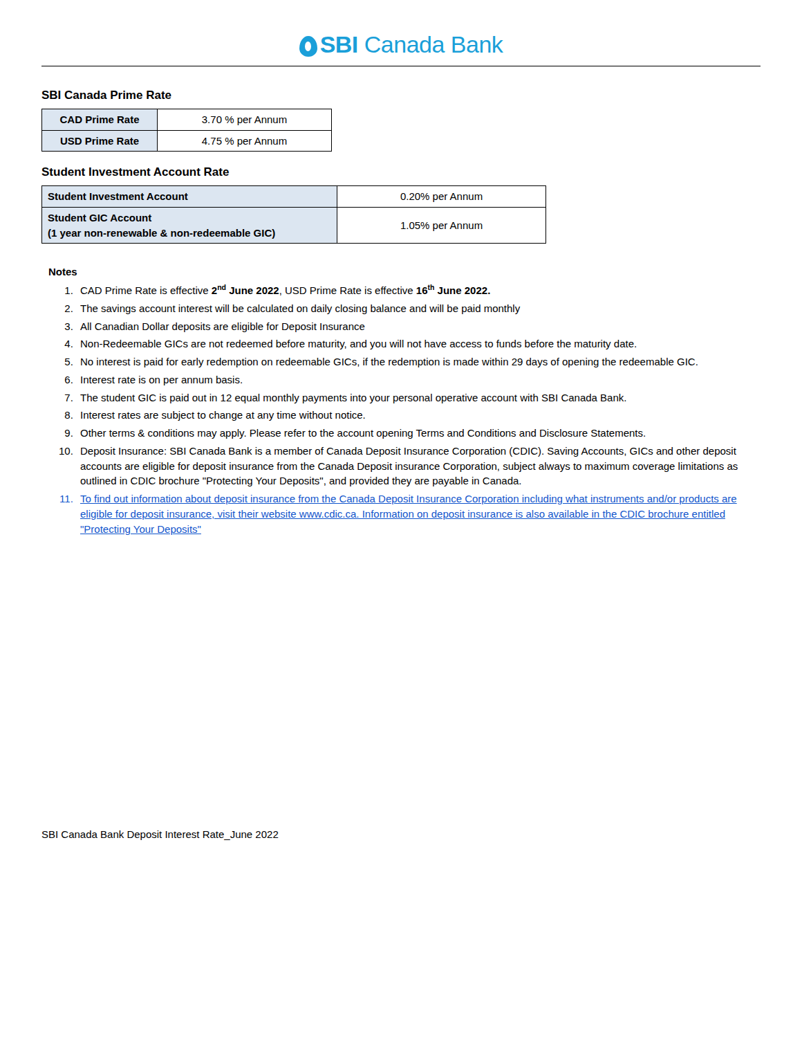SBI Canada Bank
SBI Canada Prime Rate
| CAD Prime Rate | 3.70 % per Annum |
| USD Prime Rate | 4.75 % per Annum |
Student Investment Account Rate
| Student Investment Account | 0.20% per Annum |
| Student GIC Account (1 year non-renewable & non-redeemable GIC) | 1.05% per Annum |
Notes
CAD Prime Rate is effective 2nd June 2022, USD Prime Rate is effective 16th June 2022.
The savings account interest will be calculated on daily closing balance and will be paid monthly
All Canadian Dollar deposits are eligible for Deposit Insurance
Non-Redeemable GICs are not redeemed before maturity, and you will not have access to funds before the maturity date.
No interest is paid for early redemption on redeemable GICs, if the redemption is made within 29 days of opening the redeemable GIC.
Interest rate is on per annum basis.
The student GIC is paid out in 12 equal monthly payments into your personal operative account with SBI Canada Bank.
Interest rates are subject to change at any time without notice.
Other terms & conditions may apply. Please refer to the account opening Terms and Conditions and Disclosure Statements.
Deposit Insurance: SBI Canada Bank is a member of Canada Deposit Insurance Corporation (CDIC). Saving Accounts, GICs and other deposit accounts are eligible for deposit insurance from the Canada Deposit insurance Corporation, subject always to maximum coverage limitations as outlined in CDIC brochure "Protecting Your Deposits", and provided they are payable in Canada.
To find out information about deposit insurance from the Canada Deposit Insurance Corporation including what instruments and/or products are eligible for deposit insurance, visit their website www.cdic.ca. Information on deposit insurance is also available in the CDIC brochure entitled "Protecting Your Deposits"
SBI Canada Bank Deposit Interest Rate_June 2022